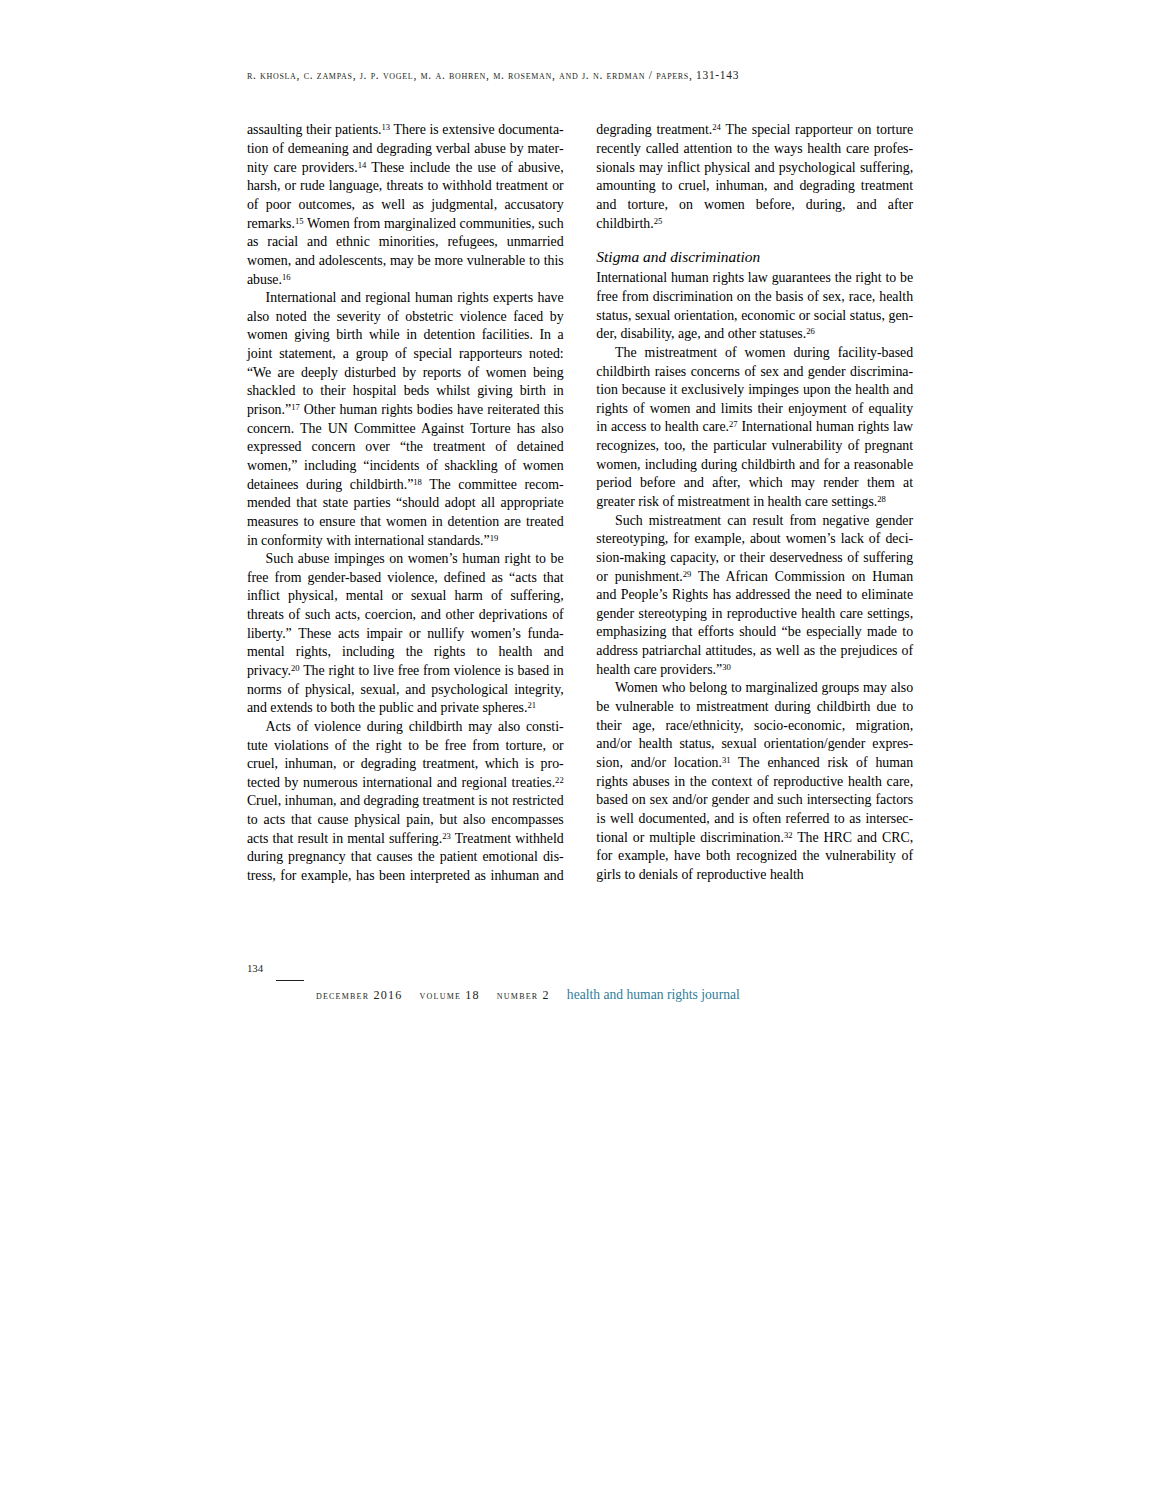R. Khosla, C. Zampas, J. P. Vogel, M. A. Bohren, M. Roseman, and J. N. Erdman / papers, 131-143
assaulting their patients.13 There is extensive documentation of demeaning and degrading verbal abuse by maternity care providers.14 These include the use of abusive, harsh, or rude language, threats to withhold treatment or of poor outcomes, as well as judgmental, accusatory remarks.15 Women from marginalized communities, such as racial and ethnic minorities, refugees, unmarried women, and adolescents, may be more vulnerable to this abuse.16
International and regional human rights experts have also noted the severity of obstetric violence faced by women giving birth while in detention facilities. In a joint statement, a group of special rapporteurs noted: “We are deeply disturbed by reports of women being shackled to their hospital beds whilst giving birth in prison.”17 Other human rights bodies have reiterated this concern. The UN Committee Against Torture has also expressed concern over “the treatment of detained women,” including “incidents of shackling of women detainees during childbirth.”18 The committee recommended that state parties “should adopt all appropriate measures to ensure that women in detention are treated in conformity with international standards.”19
Such abuse impinges on women’s human right to be free from gender-based violence, defined as “acts that inflict physical, mental or sexual harm of suffering, threats of such acts, coercion, and other deprivations of liberty.” These acts impair or nullify women’s fundamental rights, including the rights to health and privacy.20 The right to live free from violence is based in norms of physical, sexual, and psychological integrity, and extends to both the public and private spheres.21
Acts of violence during childbirth may also constitute violations of the right to be free from torture, or cruel, inhuman, or degrading treatment, which is protected by numerous international and regional treaties.22 Cruel, inhuman, and degrading treatment is not restricted to acts that cause physical pain, but also encompasses acts that result in mental suffering.23 Treatment withheld during pregnancy that causes the patient emotional distress, for example, has been interpreted as inhuman and degrading treatment.24 The special rapporteur on torture recently called attention to the ways health care professionals may inflict physical and psychological suffering, amounting to cruel, inhuman, and degrading treatment and torture, on women before, during, and after childbirth.25
Stigma and discrimination
International human rights law guarantees the right to be free from discrimination on the basis of sex, race, health status, sexual orientation, economic or social status, gender, disability, age, and other statuses.26
The mistreatment of women during facility-based childbirth raises concerns of sex and gender discrimination because it exclusively impinges upon the health and rights of women and limits their enjoyment of equality in access to health care.27 International human rights law recognizes, too, the particular vulnerability of pregnant women, including during childbirth and for a reasonable period before and after, which may render them at greater risk of mistreatment in health care settings.28
Such mistreatment can result from negative gender stereotyping, for example, about women’s lack of decision-making capacity, or their deservedness of suffering or punishment.29 The African Commission on Human and People’s Rights has addressed the need to eliminate gender stereotyping in reproductive health care settings, emphasizing that efforts should “be especially made to address patriarchal attitudes, as well as the prejudices of health care providers.”30
Women who belong to marginalized groups may also be vulnerable to mistreatment during childbirth due to their age, race/ethnicity, socio-economic, migration, and/or health status, sexual orientation/gender expression, and/or location.31 The enhanced risk of human rights abuses in the context of reproductive health care, based on sex and/or gender and such intersecting factors is well documented, and is often referred to as intersectional or multiple discrimination.32 The HRC and CRC, for example, have both recognized the vulnerability of girls to denials of reproductive health
134 December 2016 Volume 18 Number 2 Health and Human Rights Journal